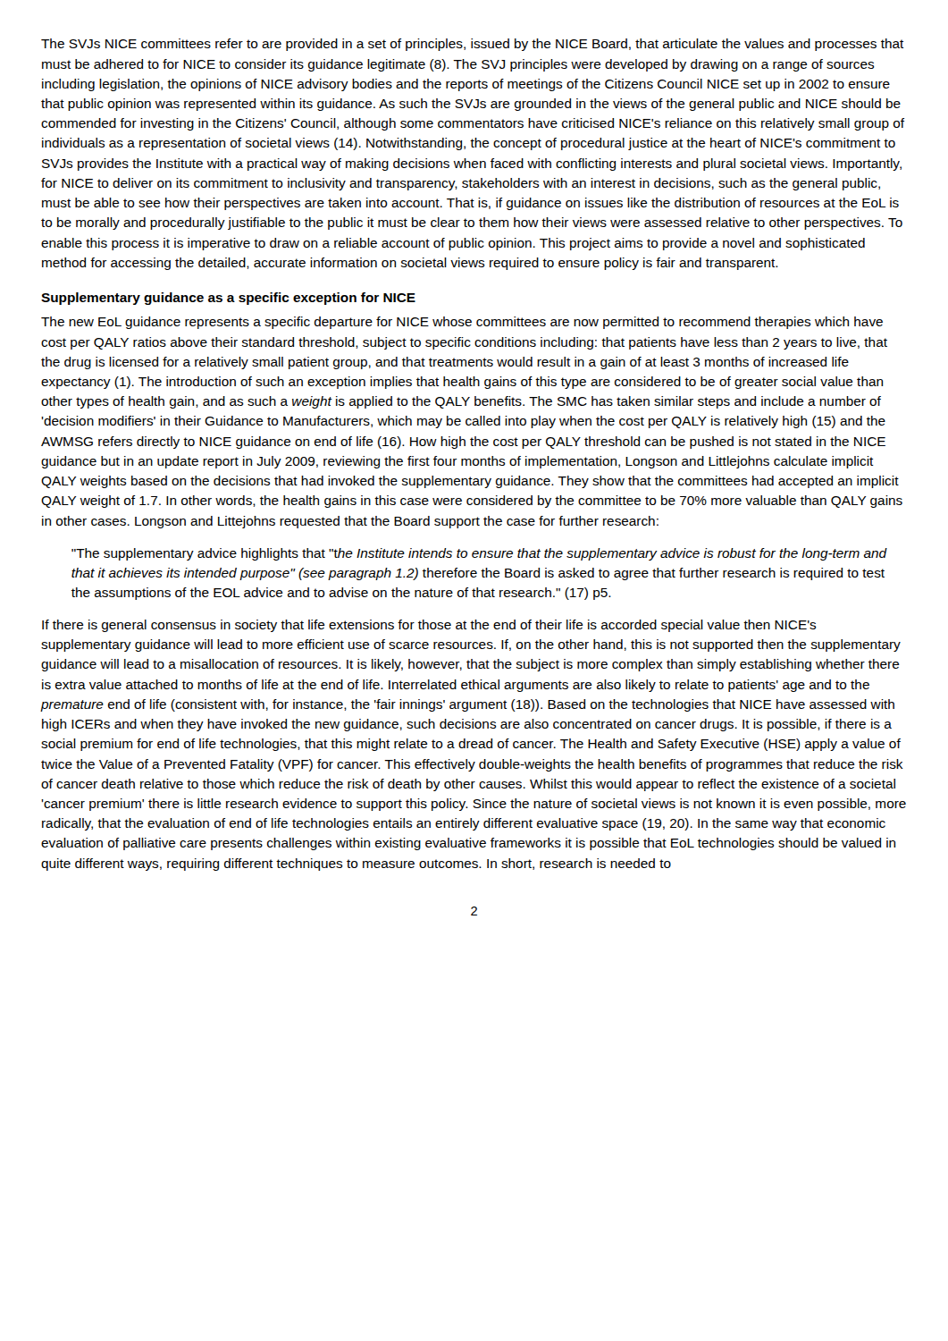The SVJs NICE committees refer to are provided in a set of principles, issued by the NICE Board, that articulate the values and processes that must be adhered to for NICE to consider its guidance legitimate (8). The SVJ principles were developed by drawing on a range of sources including legislation, the opinions of NICE advisory bodies and the reports of meetings of the Citizens Council NICE set up in 2002 to ensure that public opinion was represented within its guidance. As such the SVJs are grounded in the views of the general public and NICE should be commended for investing in the Citizens' Council, although some commentators have criticised NICE's reliance on this relatively small group of individuals as a representation of societal views (14). Notwithstanding, the concept of procedural justice at the heart of NICE's commitment to SVJs provides the Institute with a practical way of making decisions when faced with conflicting interests and plural societal views. Importantly, for NICE to deliver on its commitment to inclusivity and transparency, stakeholders with an interest in decisions, such as the general public, must be able to see how their perspectives are taken into account. That is, if guidance on issues like the distribution of resources at the EoL is to be morally and procedurally justifiable to the public it must be clear to them how their views were assessed relative to other perspectives. To enable this process it is imperative to draw on a reliable account of public opinion. This project aims to provide a novel and sophisticated method for accessing the detailed, accurate information on societal views required to ensure policy is fair and transparent.
Supplementary guidance as a specific exception for NICE
The new EoL guidance represents a specific departure for NICE whose committees are now permitted to recommend therapies which have cost per QALY ratios above their standard threshold, subject to specific conditions including: that patients have less than 2 years to live, that the drug is licensed for a relatively small patient group, and that treatments would result in a gain of at least 3 months of increased life expectancy (1). The introduction of such an exception implies that health gains of this type are considered to be of greater social value than other types of health gain, and as such a weight is applied to the QALY benefits. The SMC has taken similar steps and include a number of 'decision modifiers' in their Guidance to Manufacturers, which may be called into play when the cost per QALY is relatively high (15) and the AWMSG refers directly to NICE guidance on end of life (16). How high the cost per QALY threshold can be pushed is not stated in the NICE guidance but in an update report in July 2009, reviewing the first four months of implementation, Longson and Littlejohns calculate implicit QALY weights based on the decisions that had invoked the supplementary guidance. They show that the committees had accepted an implicit QALY weight of 1.7. In other words, the health gains in this case were considered by the committee to be 70% more valuable than QALY gains in other cases. Longson and Littejohns requested that the Board support the case for further research:
"The supplementary advice highlights that "the Institute intends to ensure that the supplementary advice is robust for the long-term and that it achieves its intended purpose" (see paragraph 1.2) therefore the Board is asked to agree that further research is required to test the assumptions of the EOL advice and to advise on the nature of that research." (17) p5.
If there is general consensus in society that life extensions for those at the end of their life is accorded special value then NICE's supplementary guidance will lead to more efficient use of scarce resources. If, on the other hand, this is not supported then the supplementary guidance will lead to a misallocation of resources. It is likely, however, that the subject is more complex than simply establishing whether there is extra value attached to months of life at the end of life. Interrelated ethical arguments are also likely to relate to patients' age and to the premature end of life (consistent with, for instance, the 'fair innings' argument (18)). Based on the technologies that NICE have assessed with high ICERs and when they have invoked the new guidance, such decisions are also concentrated on cancer drugs. It is possible, if there is a social premium for end of life technologies, that this might relate to a dread of cancer. The Health and Safety Executive (HSE) apply a value of twice the Value of a Prevented Fatality (VPF) for cancer. This effectively double-weights the health benefits of programmes that reduce the risk of cancer death relative to those which reduce the risk of death by other causes. Whilst this would appear to reflect the existence of a societal 'cancer premium' there is little research evidence to support this policy. Since the nature of societal views is not known it is even possible, more radically, that the evaluation of end of life technologies entails an entirely different evaluative space (19, 20). In the same way that economic evaluation of palliative care presents challenges within existing evaluative frameworks it is possible that EoL technologies should be valued in quite different ways, requiring different techniques to measure outcomes. In short, research is needed to
2